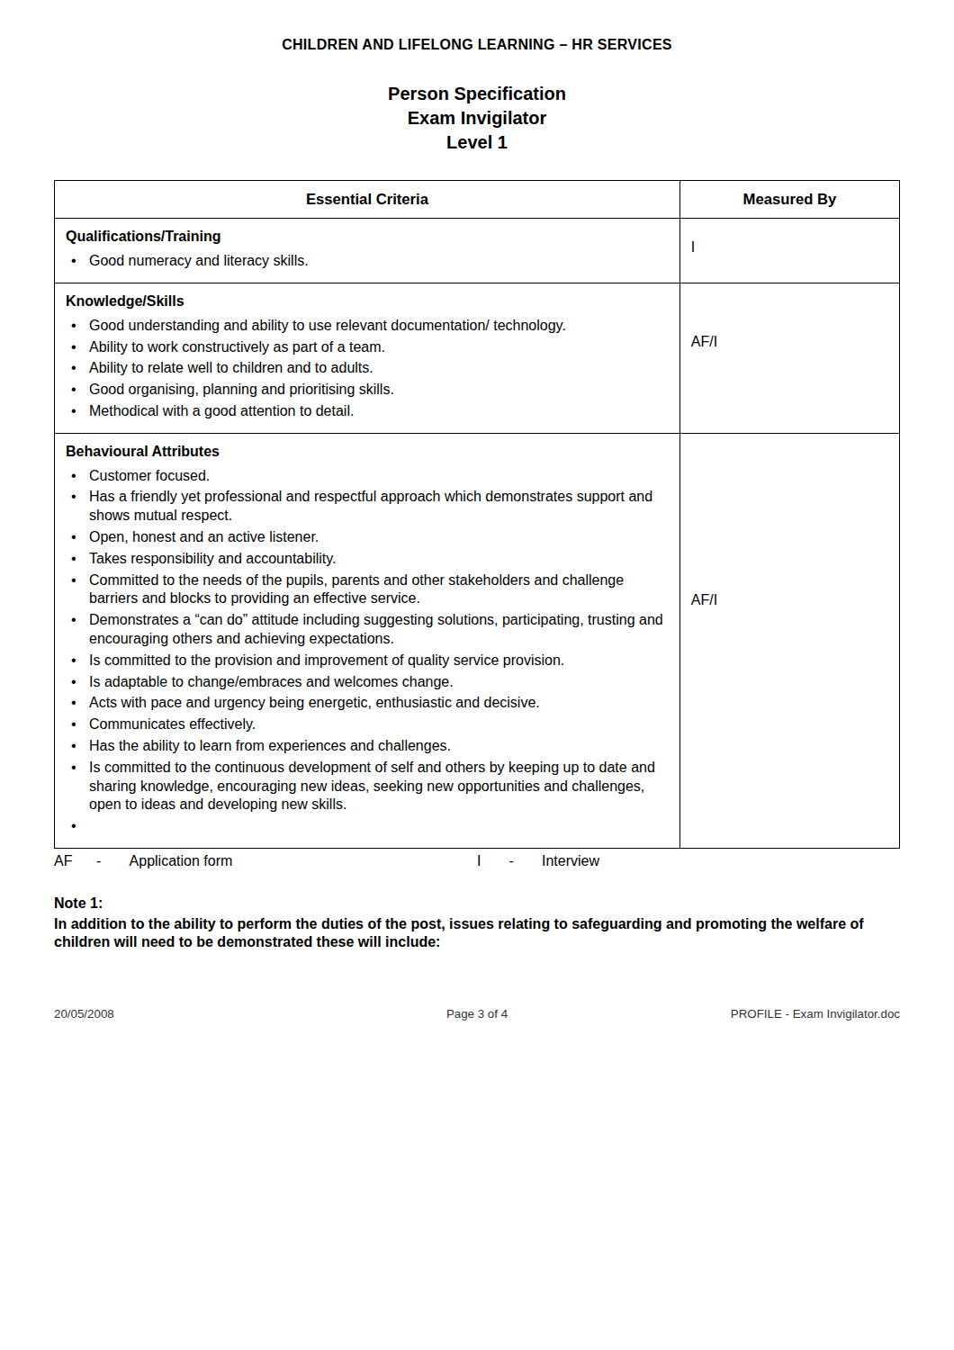CHILDREN AND LIFELONG LEARNING – HR SERVICES
Person Specification
Exam Invigilator
Level 1
| Essential Criteria | Measured By |
| --- | --- |
| Qualifications/Training Good numeracy and literacy skills. | I |
| Knowledge/Skills Good understanding and ability to use relevant documentation/ technology. Ability to work constructively as part of a team. Ability to relate well to children and to adults. Good organising, planning and prioritising skills. Methodical with a good attention to detail. | AF/I |
| Behavioural Attributes Customer focused. Has a friendly yet professional and respectful approach which demonstrates support and shows mutual respect. Open, honest and an active listener. Takes responsibility and accountability. Committed to the needs of the pupils, parents and other stakeholders and challenge barriers and blocks to providing an effective service. Demonstrates a “can do” attitude including suggesting solutions, participating, trusting and encouraging others and achieving expectations. Is committed to the provision and improvement of quality service provision. Is adaptable to change/embraces and welcomes change. Acts with pace and urgency being energetic, enthusiastic and decisive. Communicates effectively. Has the ability to learn from experiences and challenges. Is committed to the continuous development of self and others by keeping up to date and sharing knowledge, encouraging new ideas, seeking new opportunities and challenges, open to ideas and developing new skills. | AF/I |
AF - Application form
I - Interview
Note 1:
In addition to the ability to perform the duties of the post, issues relating to safeguarding and promoting the welfare of children will need to be demonstrated these will include:
20/05/2008
Page 3 of 4
PROFILE - Exam Invigilator.doc